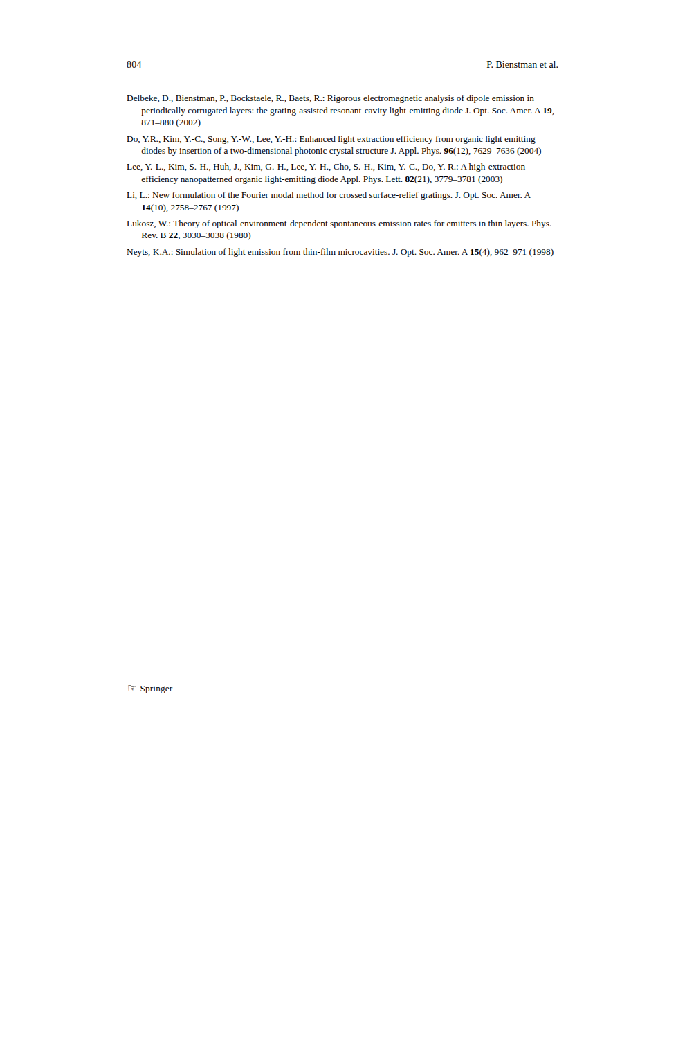804 P. Bienstman et al.
Delbeke, D., Bienstman, P., Bockstaele, R., Baets, R.: Rigorous electromagnetic analysis of dipole emission in periodically corrugated layers: the grating-assisted resonant-cavity light-emitting diode J. Opt. Soc. Amer. A 19, 871–880 (2002)
Do, Y.R., Kim, Y.-C., Song, Y.-W., Lee, Y.-H.: Enhanced light extraction efficiency from organic light emitting diodes by insertion of a two-dimensional photonic crystal structure J. Appl. Phys. 96(12), 7629–7636 (2004)
Lee, Y.-L., Kim, S.-H., Huh, J., Kim, G.-H., Lee, Y.-H., Cho, S.-H., Kim, Y.-C., Do, Y. R.: A high-extraction-efficiency nanopatterned organic light-emitting diode Appl. Phys. Lett. 82(21), 3779–3781 (2003)
Li, L.: New formulation of the Fourier modal method for crossed surface-relief gratings. J. Opt. Soc. Amer. A 14(10), 2758–2767 (1997)
Lukosz, W.: Theory of optical-environment-dependent spontaneous-emission rates for emitters in thin layers. Phys. Rev. B 22, 3030–3038 (1980)
Neyts, K.A.: Simulation of light emission from thin-film microcavities. J. Opt. Soc. Amer. A 15(4), 962–971 (1998)
☞ Springer